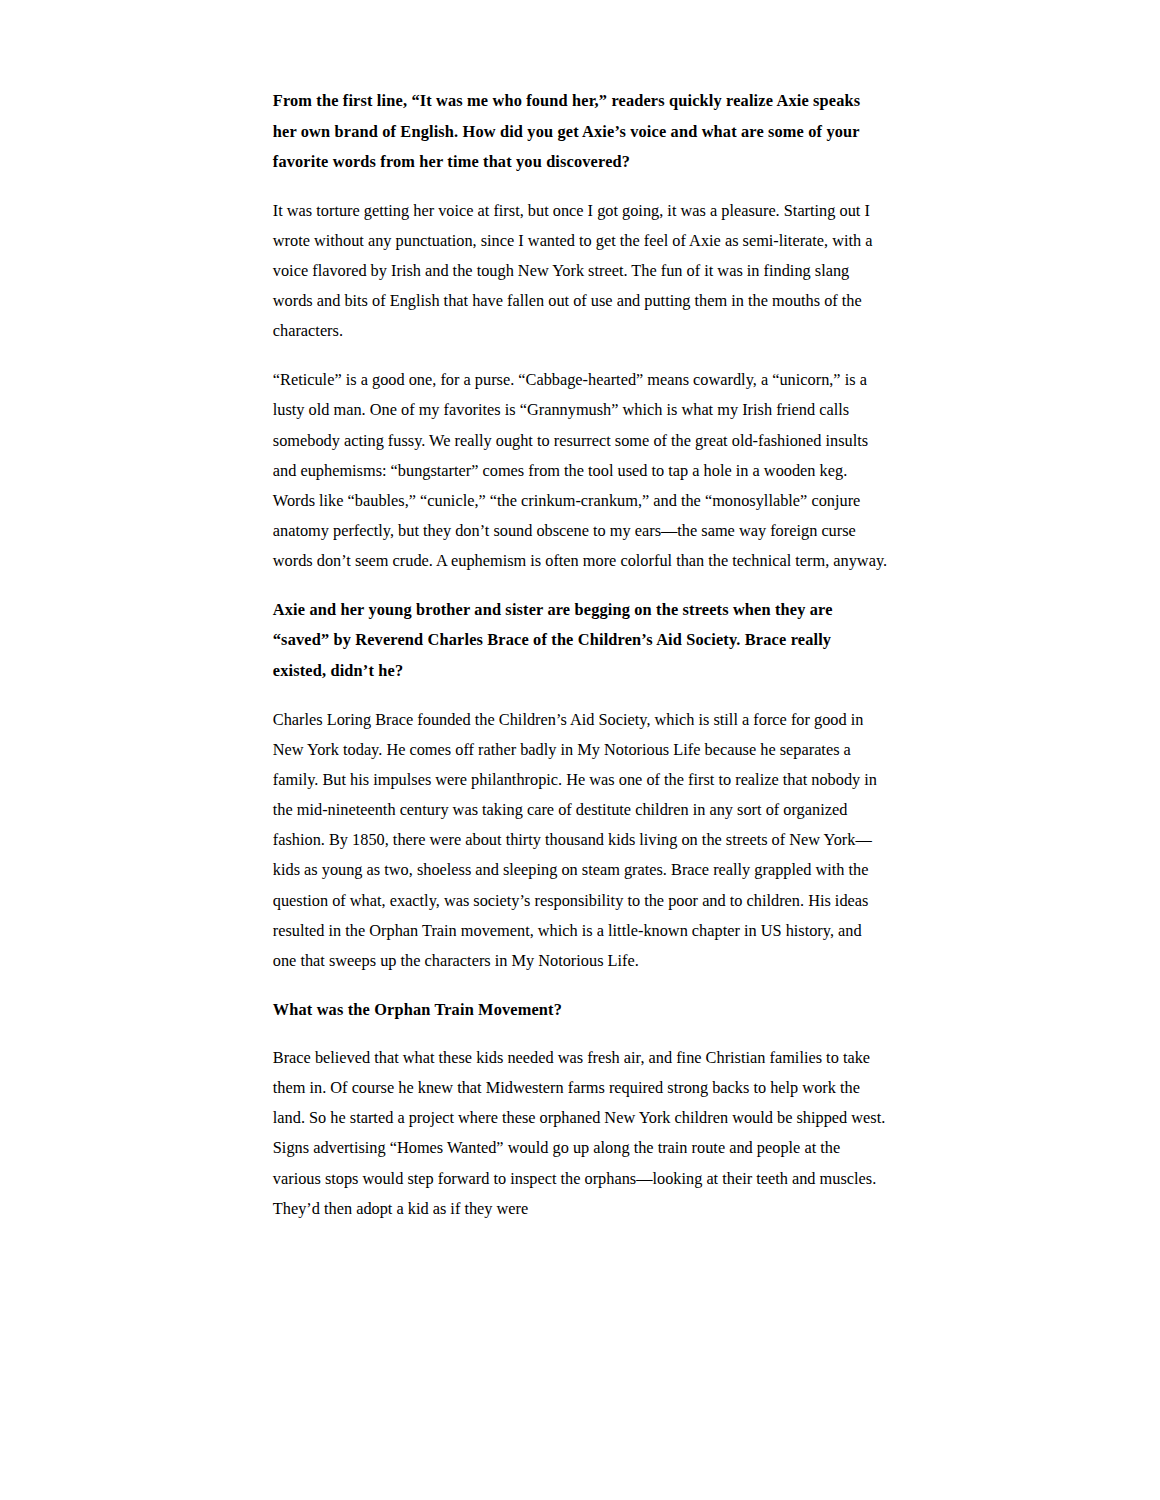From the first line, “It was me who found her,” readers quickly realize Axie speaks her own brand of English. How did you get Axie’s voice and what are some of your favorite words from her time that you discovered?
It was torture getting her voice at first, but once I got going, it was a pleasure. Starting out I wrote without any punctuation, since I wanted to get the feel of Axie as semi-literate, with a voice flavored by Irish and the tough New York street. The fun of it was in finding slang words and bits of English that have fallen out of use and putting them in the mouths of the characters.
“Reticule” is a good one, for a purse. “Cabbage-hearted” means cowardly, a “unicorn,” is a lusty old man. One of my favorites is “Grannymush” which is what my Irish friend calls somebody acting fussy. We really ought to resurrect some of the great old-fashioned insults and euphemisms: “bungstarter” comes from the tool used to tap a hole in a wooden keg. Words like “baubles,” “cunicle,” “the crinkum-crankum,” and the “monosyllable” conjure anatomy perfectly, but they don’t sound obscene to my ears—the same way foreign curse words don’t seem crude. A euphemism is often more colorful than the technical term, anyway.
Axie and her young brother and sister are begging on the streets when they are “saved” by Reverend Charles Brace of the Children’s Aid Society. Brace really existed, didn’t he?
Charles Loring Brace founded the Children’s Aid Society, which is still a force for good in New York today. He comes off rather badly in My Notorious Life because he separates a family. But his impulses were philanthropic. He was one of the first to realize that nobody in the mid-nineteenth century was taking care of destitute children in any sort of organized fashion. By 1850, there were about thirty thousand kids living on the streets of New York—kids as young as two, shoeless and sleeping on steam grates. Brace really grappled with the question of what, exactly, was society’s responsibility to the poor and to children. His ideas resulted in the Orphan Train movement, which is a little-known chapter in US history, and one that sweeps up the characters in My Notorious Life.
What was the Orphan Train Movement?
Brace believed that what these kids needed was fresh air, and fine Christian families to take them in. Of course he knew that Midwestern farms required strong backs to help work the land. So he started a project where these orphaned New York children would be shipped west. Signs advertising “Homes Wanted” would go up along the train route and people at the various stops would step forward to inspect the orphans—looking at their teeth and muscles. They’d then adopt a kid as if they were